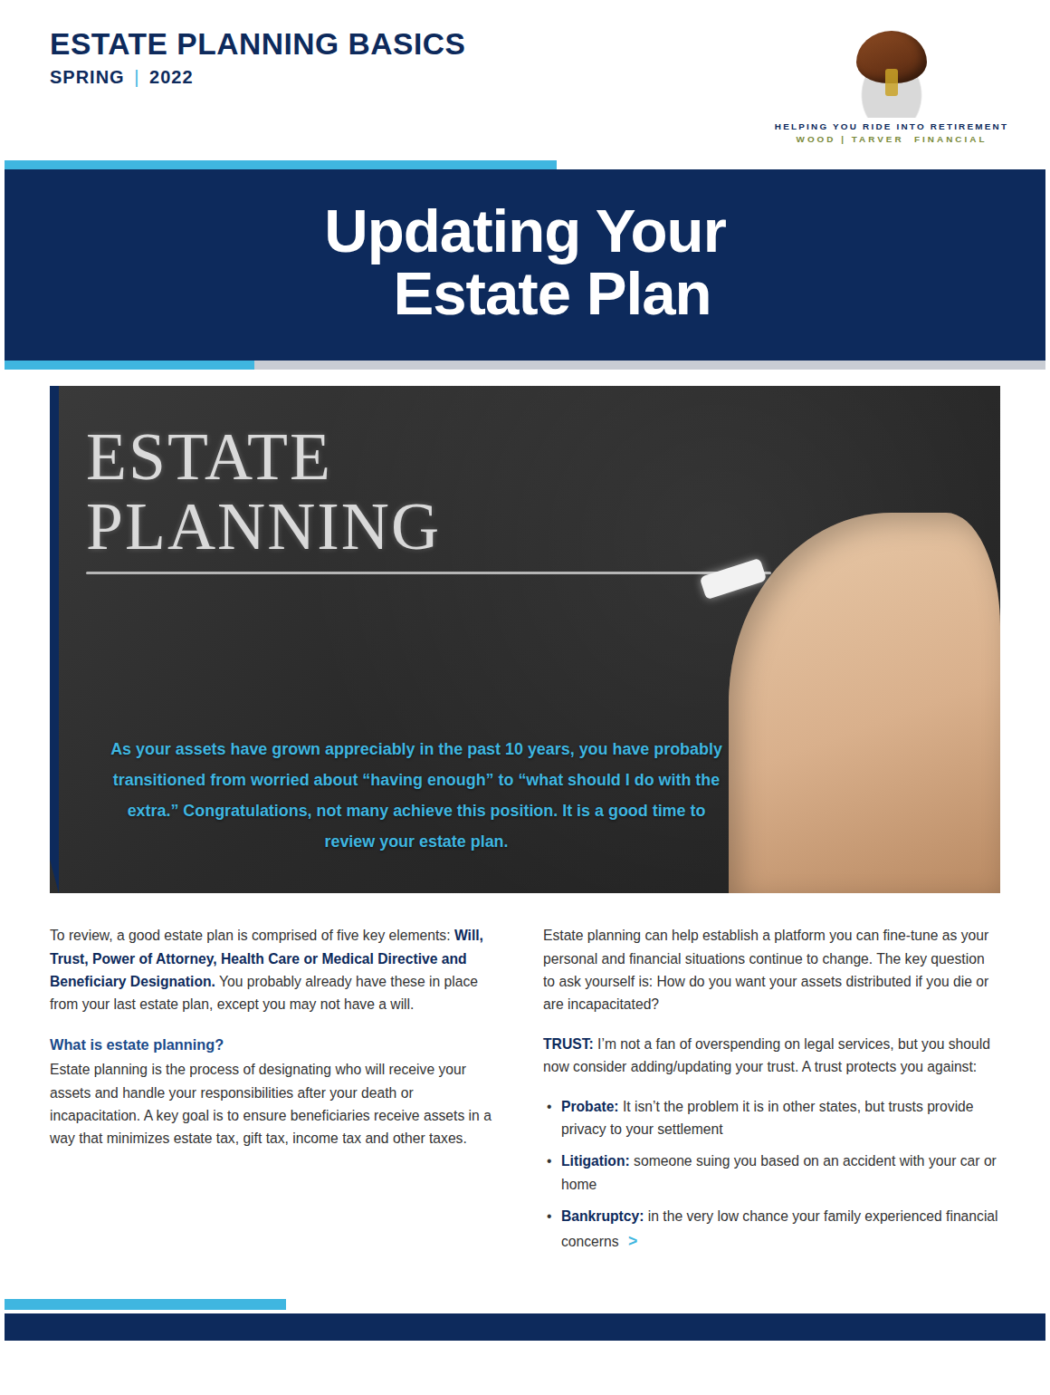Estate Planning Basics
SPRING | 2022
HELPING YOU RIDE INTO RETIREMENT
WOOD | TARVER FINANCIAL
Updating YourEstate Plan
ESTATE
PLANNING
As your assets have grown appreciably in the past 10 years, you have probably transitioned from worried about “having enough” to “what should I do with the extra.” Congratulations, not many achieve this position. It is a good time to review your estate plan.
To review, a good estate plan is comprised of five key elements: Will, Trust, Power of Attorney, Health Care or Medical Directive and Beneficiary Designation. You probably already have these in place from your last estate plan, except you may not have a will.
What is estate planning?
Estate planning is the process of designating who will receive your assets and handle your responsibilities after your death or incapacitation. A key goal is to ensure beneficiaries receive assets in a way that minimizes estate tax, gift tax, income tax and other taxes.
Estate planning can help establish a platform you can fine-tune as your personal and financial situations continue to change. The key question to ask yourself is: How do you want your assets distributed if you die or are incapacitated?
TRUST: I’m not a fan of overspending on legal services, but you should now consider adding/updating your trust. A trust protects you against:
Probate: It isn’t the problem it is in other states, but trusts provide privacy to your settlement
Litigation: someone suing you based on an accident with your car or home
Bankruptcy: in the very low chance your family experienced financial concerns >